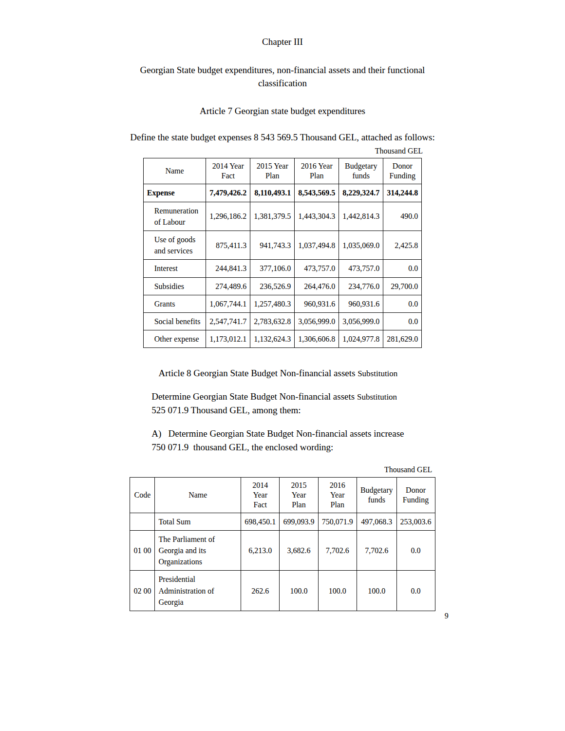Chapter III
Georgian State budget expenditures, non-financial assets and their functional classification
Article 7 Georgian state budget expenditures
Define the state budget expenses 8 543 569.5 Thousand GEL, attached as follows:
Thousand GEL
| Name | 2014 Year Fact | 2015 Year Plan | 2016 Year Plan | Budgetary funds | Donor Funding |
| --- | --- | --- | --- | --- | --- |
| Expense | 7,479,426.2 | 8,110,493.1 | 8,543,569.5 | 8,229,324.7 | 314,244.8 |
| Remuneration of Labour | 1,296,186.2 | 1,381,379.5 | 1,443,304.3 | 1,442,814.3 | 490.0 |
| Use of goods and services | 875,411.3 | 941,743.3 | 1,037,494.8 | 1,035,069.0 | 2,425.8 |
| Interest | 244,841.3 | 377,106.0 | 473,757.0 | 473,757.0 | 0.0 |
| Subsidies | 274,489.6 | 236,526.9 | 264,476.0 | 234,776.0 | 29,700.0 |
| Grants | 1,067,744.1 | 1,257,480.3 | 960,931.6 | 960,931.6 | 0.0 |
| Social benefits | 2,547,741.7 | 2,783,632.8 | 3,056,999.0 | 3,056,999.0 | 0.0 |
| Other expense | 1,173,012.1 | 1,132,624.3 | 1,306,606.8 | 1,024,977.8 | 281,629.0 |
Article 8 Georgian State Budget Non-financial assets Substitution
Determine Georgian State Budget Non-financial assets Substitution 525 071.9 Thousand GEL, among them:
A) Determine Georgian State Budget Non-financial assets increase 750 071.9 thousand GEL, the enclosed wording:
Thousand GEL
| Code | Name | 2014 Year Fact | 2015 Year Plan | 2016 Year Plan | Budgetary funds | Donor Funding |
| --- | --- | --- | --- | --- | --- | --- |
| | Total Sum | 698,450.1 | 699,093.9 | 750,071.9 | 497,068.3 | 253,003.6 |
| 01 00 | The Parliament of Georgia and its Organizations | 6,213.0 | 3,682.6 | 7,702.6 | 7,702.6 | 0.0 |
| 02 00 | Presidential Administration of Georgia | 262.6 | 100.0 | 100.0 | 100.0 | 0.0 |
9